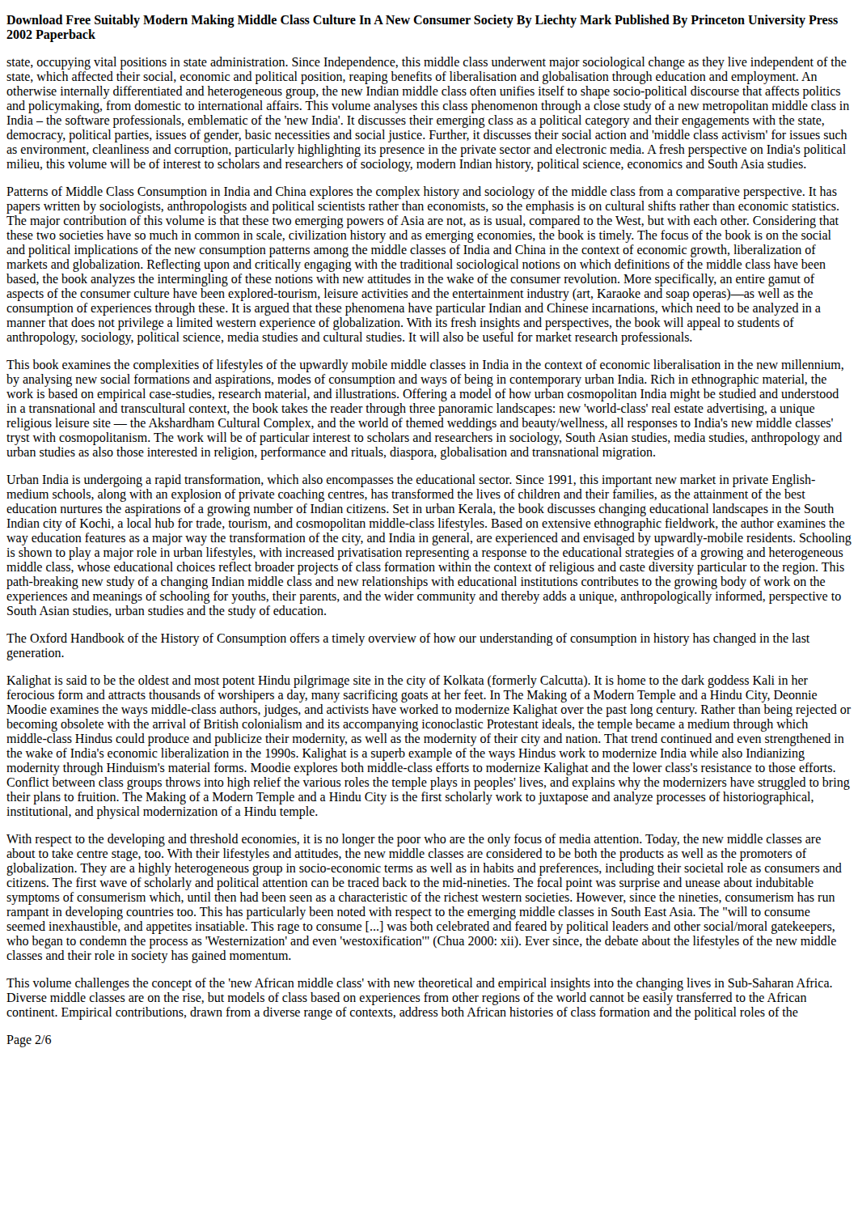Download Free Suitably Modern Making Middle Class Culture In A New Consumer Society By Liechty Mark Published By Princeton University Press 2002 Paperback
state, occupying vital positions in state administration. Since Independence, this middle class underwent major sociological change as they live independent of the state, which affected their social, economic and political position, reaping benefits of liberalisation and globalisation through education and employment. An otherwise internally differentiated and heterogeneous group, the new Indian middle class often unifies itself to shape socio-political discourse that affects politics and policymaking, from domestic to international affairs. This volume analyses this class phenomenon through a close study of a new metropolitan middle class in India – the software professionals, emblematic of the 'new India'. It discusses their emerging class as a political category and their engagements with the state, democracy, political parties, issues of gender, basic necessities and social justice. Further, it discusses their social action and 'middle class activism' for issues such as environment, cleanliness and corruption, particularly highlighting its presence in the private sector and electronic media. A fresh perspective on India's political milieu, this volume will be of interest to scholars and researchers of sociology, modern Indian history, political science, economics and South Asia studies.
Patterns of Middle Class Consumption in India and China explores the complex history and sociology of the middle class from a comparative perspective. It has papers written by sociologists, anthropologists and political scientists rather than economists, so the emphasis is on cultural shifts rather than economic statistics. The major contribution of this volume is that these two emerging powers of Asia are not, as is usual, compared to the West, but with each other. Considering that these two societies have so much in common in scale, civilization history and as emerging economies, the book is timely. The focus of the book is on the social and political implications of the new consumption patterns among the middle classes of India and China in the context of economic growth, liberalization of markets and globalization. Reflecting upon and critically engaging with the traditional sociological notions on which definitions of the middle class have been based, the book analyzes the intermingling of these notions with new attitudes in the wake of the consumer revolution. More specifically, an entire gamut of aspects of the consumer culture have been explored-tourism, leisure activities and the entertainment industry (art, Karaoke and soap operas)—as well as the consumption of experiences through these. It is argued that these phenomena have particular Indian and Chinese incarnations, which need to be analyzed in a manner that does not privilege a limited western experience of globalization. With its fresh insights and perspectives, the book will appeal to students of anthropology, sociology, political science, media studies and cultural studies. It will also be useful for market research professionals.
This book examines the complexities of lifestyles of the upwardly mobile middle classes in India in the context of economic liberalisation in the new millennium, by analysing new social formations and aspirations, modes of consumption and ways of being in contemporary urban India. Rich in ethnographic material, the work is based on empirical case-studies, research material, and illustrations. Offering a model of how urban cosmopolitan India might be studied and understood in a transnational and transcultural context, the book takes the reader through three panoramic landscapes: new 'world-class' real estate advertising, a unique religious leisure site — the Akshardham Cultural Complex, and the world of themed weddings and beauty/wellness, all responses to India's new middle classes' tryst with cosmopolitanism. The work will be of particular interest to scholars and researchers in sociology, South Asian studies, media studies, anthropology and urban studies as also those interested in religion, performance and rituals, diaspora, globalisation and transnational migration.
Urban India is undergoing a rapid transformation, which also encompasses the educational sector. Since 1991, this important new market in private English-medium schools, along with an explosion of private coaching centres, has transformed the lives of children and their families, as the attainment of the best education nurtures the aspirations of a growing number of Indian citizens. Set in urban Kerala, the book discusses changing educational landscapes in the South Indian city of Kochi, a local hub for trade, tourism, and cosmopolitan middle-class lifestyles. Based on extensive ethnographic fieldwork, the author examines the way education features as a major way the transformation of the city, and India in general, are experienced and envisaged by upwardly-mobile residents. Schooling is shown to play a major role in urban lifestyles, with increased privatisation representing a response to the educational strategies of a growing and heterogeneous middle class, whose educational choices reflect broader projects of class formation within the context of religious and caste diversity particular to the region. This path-breaking new study of a changing Indian middle class and new relationships with educational institutions contributes to the growing body of work on the experiences and meanings of schooling for youths, their parents, and the wider community and thereby adds a unique, anthropologically informed, perspective to South Asian studies, urban studies and the study of education.
The Oxford Handbook of the History of Consumption offers a timely overview of how our understanding of consumption in history has changed in the last generation.
Kalighat is said to be the oldest and most potent Hindu pilgrimage site in the city of Kolkata (formerly Calcutta). It is home to the dark goddess Kali in her ferocious form and attracts thousands of worshipers a day, many sacrificing goats at her feet. In The Making of a Modern Temple and a Hindu City, Deonnie Moodie examines the ways middle-class authors, judges, and activists have worked to modernize Kalighat over the past long century. Rather than being rejected or becoming obsolete with the arrival of British colonialism and its accompanying iconoclastic Protestant ideals, the temple became a medium through which middle-class Hindus could produce and publicize their modernity, as well as the modernity of their city and nation. That trend continued and even strengthened in the wake of India's economic liberalization in the 1990s. Kalighat is a superb example of the ways Hindus work to modernize India while also Indianizing modernity through Hinduism's material forms. Moodie explores both middle-class efforts to modernize Kalighat and the lower class's resistance to those efforts. Conflict between class groups throws into high relief the various roles the temple plays in peoples' lives, and explains why the modernizers have struggled to bring their plans to fruition. The Making of a Modern Temple and a Hindu City is the first scholarly work to juxtapose and analyze processes of historiographical, institutional, and physical modernization of a Hindu temple.
With respect to the developing and threshold economies, it is no longer the poor who are the only focus of media attention. Today, the new middle classes are about to take centre stage, too. With their lifestyles and attitudes, the new middle classes are considered to be both the products as well as the promoters of globalization. They are a highly heterogeneous group in socio-economic terms as well as in habits and preferences, including their societal role as consumers and citizens. The first wave of scholarly and political attention can be traced back to the mid-nineties. The focal point was surprise and unease about indubitable symptoms of consumerism which, until then had been seen as a characteristic of the richest western societies. However, since the nineties, consumerism has run rampant in developing countries too. This has particularly been noted with respect to the emerging middle classes in South East Asia. The "will to consume seemed inexhaustible, and appetites insatiable. This rage to consume [...] was both celebrated and feared by political leaders and other social/moral gatekeepers, who began to condemn the process as 'Westernization' and even 'westoxification'" (Chua 2000: xii). Ever since, the debate about the lifestyles of the new middle classes and their role in society has gained momentum.
This volume challenges the concept of the 'new African middle class' with new theoretical and empirical insights into the changing lives in Sub-Saharan Africa. Diverse middle classes are on the rise, but models of class based on experiences from other regions of the world cannot be easily transferred to the African continent. Empirical contributions, drawn from a diverse range of contexts, address both African histories of class formation and the political roles of the
Page 2/6